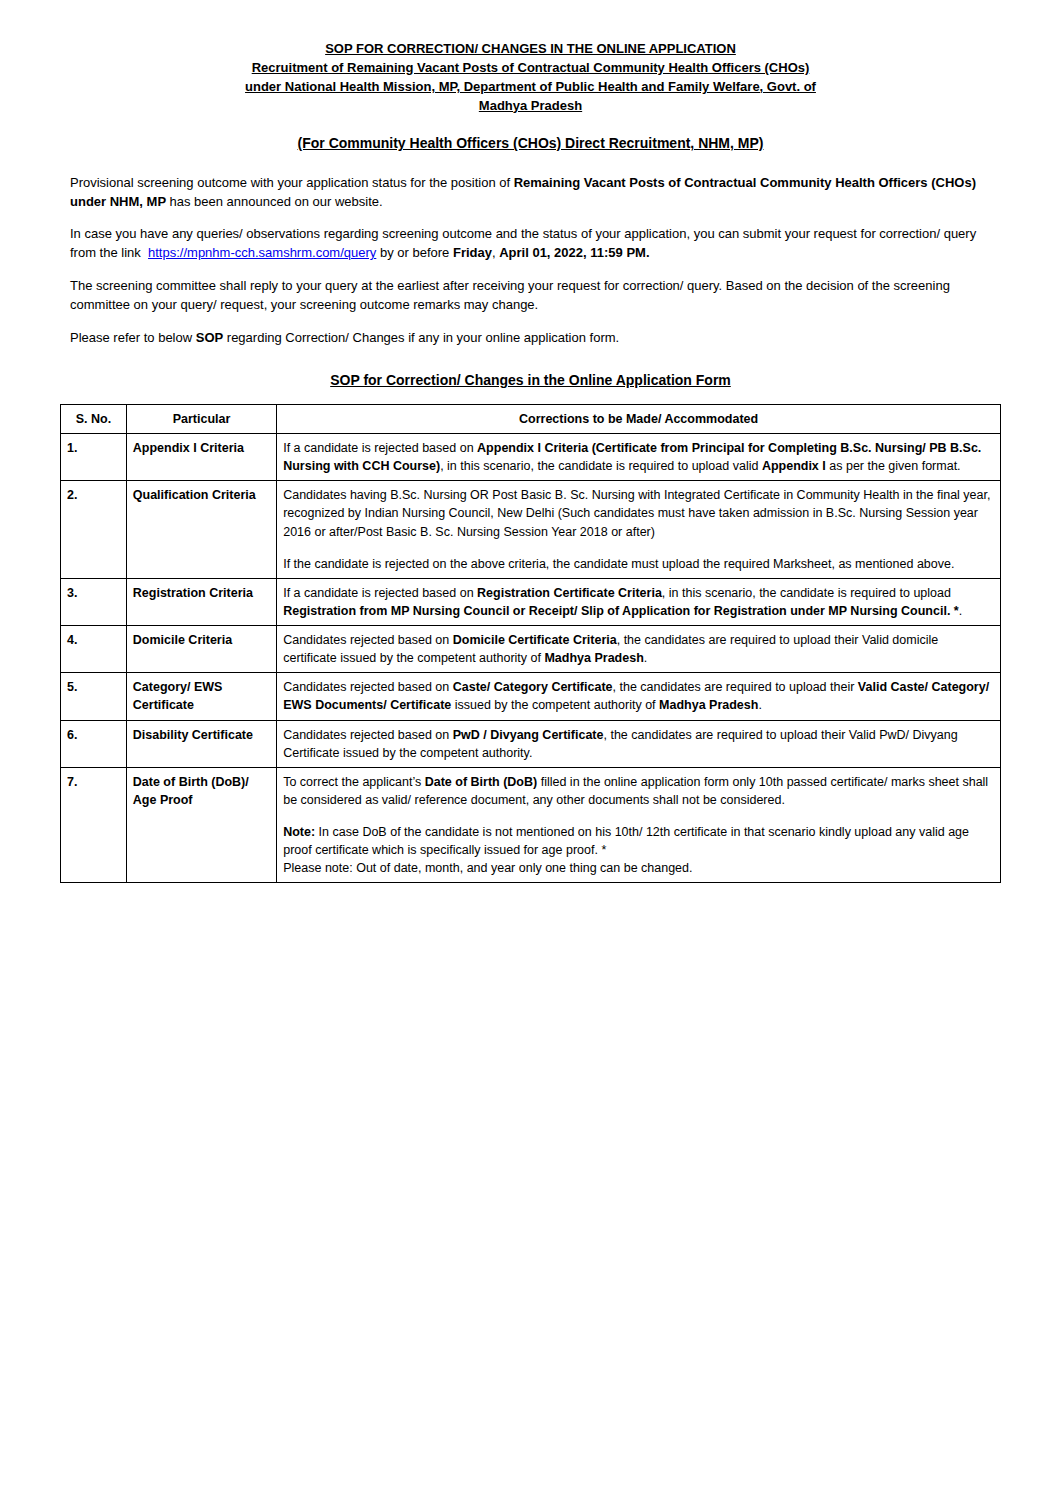SOP FOR CORRECTION/ CHANGES IN THE ONLINE APPLICATION Recruitment of Remaining Vacant Posts of Contractual Community Health Officers (CHOs) under National Health Mission, MP, Department of Public Health and Family Welfare, Govt. of Madhya Pradesh
(For Community Health Officers (CHOs) Direct Recruitment, NHM, MP)
Provisional screening outcome with your application status for the position of Remaining Vacant Posts of Contractual Community Health Officers (CHOs) under NHM, MP has been announced on our website.
In case you have any queries/ observations regarding screening outcome and the status of your application, you can submit your request for correction/ query from the link https://mpnhm-cch.samshrm.com/query by or before Friday, April 01, 2022, 11:59 PM.
The screening committee shall reply to your query at the earliest after receiving your request for correction/ query. Based on the decision of the screening committee on your query/ request, your screening outcome remarks may change.
Please refer to below SOP regarding Correction/ Changes if any in your online application form.
SOP for Correction/ Changes in the Online Application Form
| S. No. | Particular | Corrections to be Made/ Accommodated |
| --- | --- | --- |
| 1. | Appendix I Criteria | If a candidate is rejected based on Appendix I Criteria (Certificate from Principal for Completing B.Sc. Nursing/ PB B.Sc. Nursing with CCH Course) , in this scenario, the candidate is required to upload valid Appendix I as per the given format. |
| 2. | Qualification Criteria | Candidates having B.Sc. Nursing OR Post Basic B. Sc. Nursing with Integrated Certificate in Community Health in the final year, recognized by Indian Nursing Council, New Delhi (Such candidates must have taken admission in B.Sc. Nursing Session year 2016 or after/Post Basic B. Sc. Nursing Session Year 2018 or after) If the candidate is rejected on the above criteria, the candidate must upload the required Marksheet, as mentioned above. |
| 3. | Registration Criteria | If a candidate is rejected based on Registration Certificate Criteria , in this scenario, the candidate is required to upload Registration from MP Nursing Council or Receipt/ Slip of Application for Registration under MP Nursing Council. * . |
| 4. | Domicile Criteria | Candidates rejected based on Domicile Certificate Criteria , the candidates are required to upload their Valid domicile certificate issued by the competent authority of Madhya Pradesh . |
| 5. | Category/ EWS Certificate | Candidates rejected based on Caste/ Category Certificate , the candidates are required to upload their Valid Caste/ Category/ EWS Documents/ Certificate issued by the competent authority of Madhya Pradesh . |
| 6. | Disability Certificate | Candidates rejected based on PwD / Divyang Certificate , the candidates are required to upload their Valid PwD/ Divyang Certificate issued by the competent authority. |
| 7. | Date of Birth (DoB)/ Age Proof | To correct the applicant’s Date of Birth (DoB) filled in the online application form only 10th passed certificate/ marks sheet shall be considered as valid/ reference document, any other documents shall not be considered. Note: In case DoB of the candidate is not mentioned on his 10th/ 12th certificate in that scenario kindly upload any valid age proof certificate which is specifically issued for age proof. * Please note: Out of date, month, and year only one thing can be changed. |